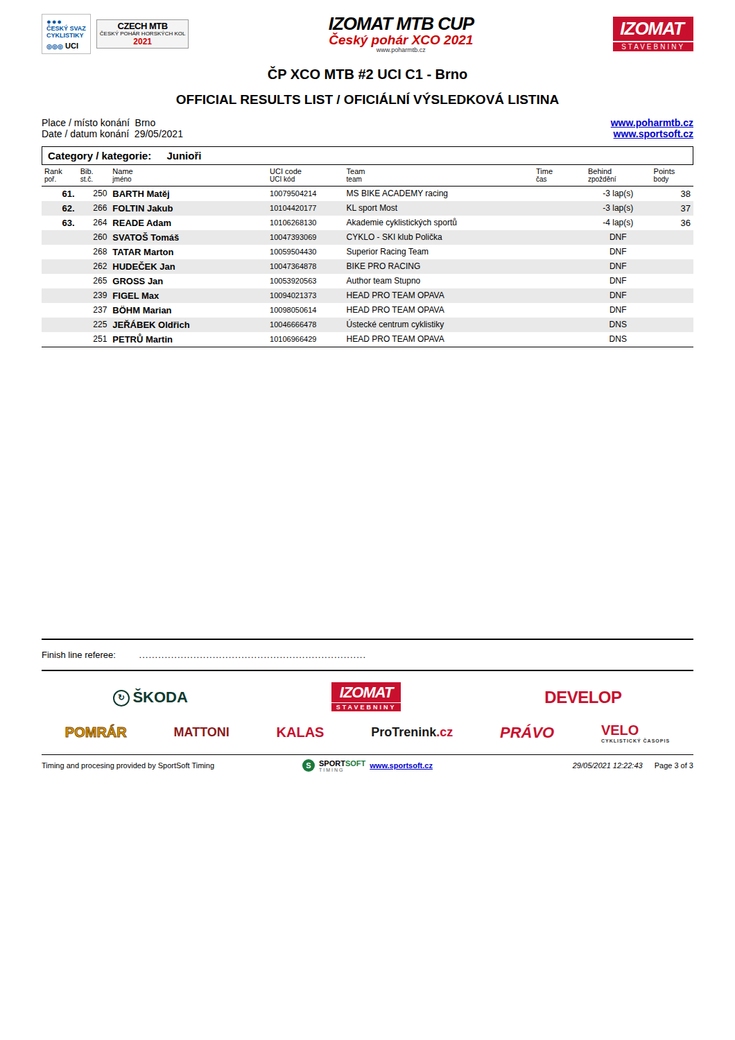●●●
ČESKÝ SVAZ
CYKLISTIKY
◎◎◎ UCI
CZECH MTB
ČESKÝ POHÁR HORSKÝCH KOL
2021
IZOMAT MTB CUP
Český pohár XCO 2021
www.poharmtb.cz
IZOMAT STAVEBNINY
ČP XCO MTB #2 UCI C1 - Brno
OFFICIAL RESULTS LIST / OFICIÁLNÍ VÝSLEDKOVÁ LISTINA
Place / místo konání Brno
Date / datum konání 29/05/2021
www.poharmtb.cz www.sportsoft.cz
Category / kategorie: Junioři
| Rank poř. | Bib. st.č. | Name jméno | UCI code UCI kód | Team team | Time čas | Behind zpoždění | Points body |
| --- | --- | --- | --- | --- | --- | --- | --- |
| 61. | 250 | BARTH Matěj | 10079504214 | MS BIKE ACADEMY racing | | -3 lap(s) | 38 |
| 62. | 266 | FOLTIN Jakub | 10104420177 | KL sport Most | | -3 lap(s) | 37 |
| 63. | 264 | READE Adam | 10106268130 | Akademie cyklistických sportů | | -4 lap(s) | 36 |
| | 260 | SVATOŠ Tomáš | 10047393069 | CYKLO - SKI klub Polička | | DNF | |
| | 268 | TATAR Marton | 10059504430 | Superior Racing Team | | DNF | |
| | 262 | HUDEČEK Jan | 10047364878 | BIKE PRO RACING | | DNF | |
| | 265 | GROSS Jan | 10053920563 | Author team Stupno | | DNF | |
| | 239 | FIGEL Max | 10094021373 | HEAD PRO TEAM OPAVA | | DNF | |
| | 237 | BÖHM Marian | 10098050614 | HEAD PRO TEAM OPAVA | | DNF | |
| | 225 | JEŘÁBEK Oldřich | 10046666478 | Ústecké centrum cyklistiky | | DNS | |
| | 251 | PETRŮ Martin | 10106966429 | HEAD PRO TEAM OPAVA | | DNS | |
Finish line referee: .......................................................................
↻ŠKODA
IZOMAT STAVEBNINY
DEVELOP
POMRÁR
MATTONI
KALAS
ProTrenink.cz
PRÁVO
VELOCYKLISTICKÝ ČASOPIS
Timing and procesing provided by SportSoft Timing
S SPORTSOFT TIMING www.sportsoft.cz
29/05/2021 12:22:43 Page 3 of 3